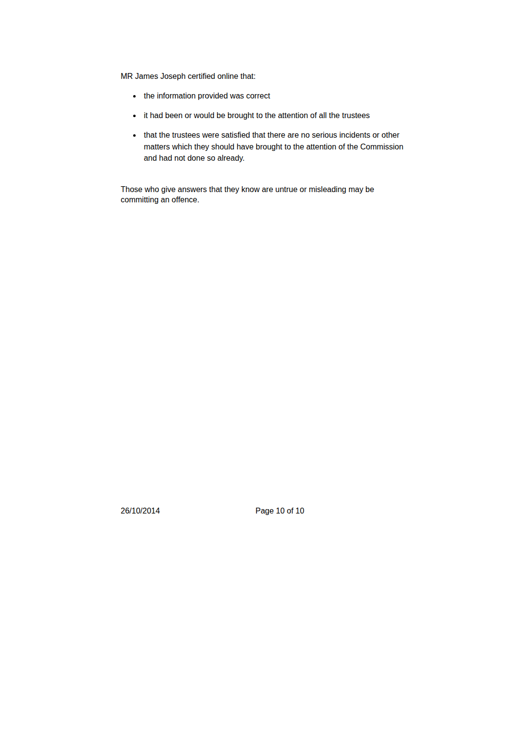MR James Joseph certified online that:
the information provided was correct
it had been or would be brought to the attention of all the trustees
that the trustees were satisfied that there are no serious incidents or other matters which they should have brought to the attention of the Commission and had not done so already.
Those who give answers that they know are untrue or misleading may be committing an offence.
26/10/2014 Page 10 of 10